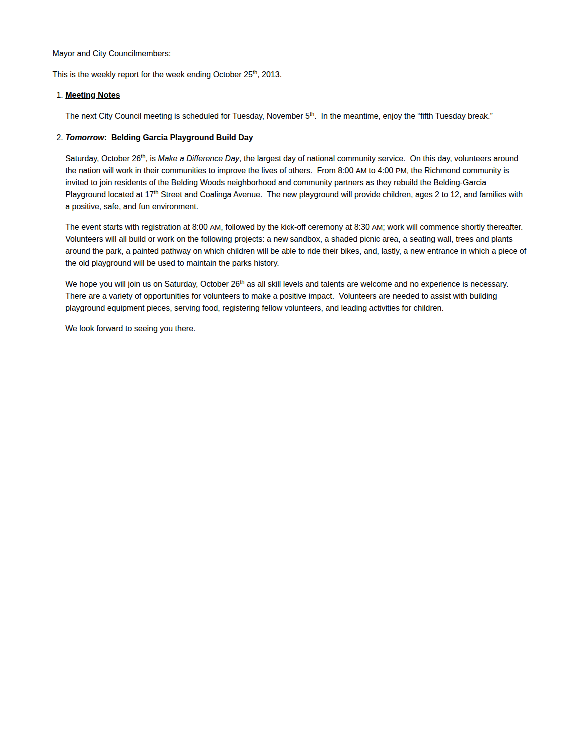Mayor and City Councilmembers:
This is the weekly report for the week ending October 25th, 2013.
Meeting Notes
The next City Council meeting is scheduled for Tuesday, November 5th. In the meantime, enjoy the “fifth Tuesday break.”
Tomorrow: Belding Garcia Playground Build Day
Saturday, October 26th, is Make a Difference Day, the largest day of national community service. On this day, volunteers around the nation will work in their communities to improve the lives of others. From 8:00 AM to 4:00 PM, the Richmond community is invited to join residents of the Belding Woods neighborhood and community partners as they rebuild the Belding-Garcia Playground located at 17th Street and Coalinga Avenue. The new playground will provide children, ages 2 to 12, and families with a positive, safe, and fun environment.
The event starts with registration at 8:00 AM, followed by the kick-off ceremony at 8:30 AM; work will commence shortly thereafter. Volunteers will all build or work on the following projects: a new sandbox, a shaded picnic area, a seating wall, trees and plants around the park, a painted pathway on which children will be able to ride their bikes, and, lastly, a new entrance in which a piece of the old playground will be used to maintain the parks history.
We hope you will join us on Saturday, October 26th as all skill levels and talents are welcome and no experience is necessary. There are a variety of opportunities for volunteers to make a positive impact. Volunteers are needed to assist with building playground equipment pieces, serving food, registering fellow volunteers, and leading activities for children.
We look forward to seeing you there.